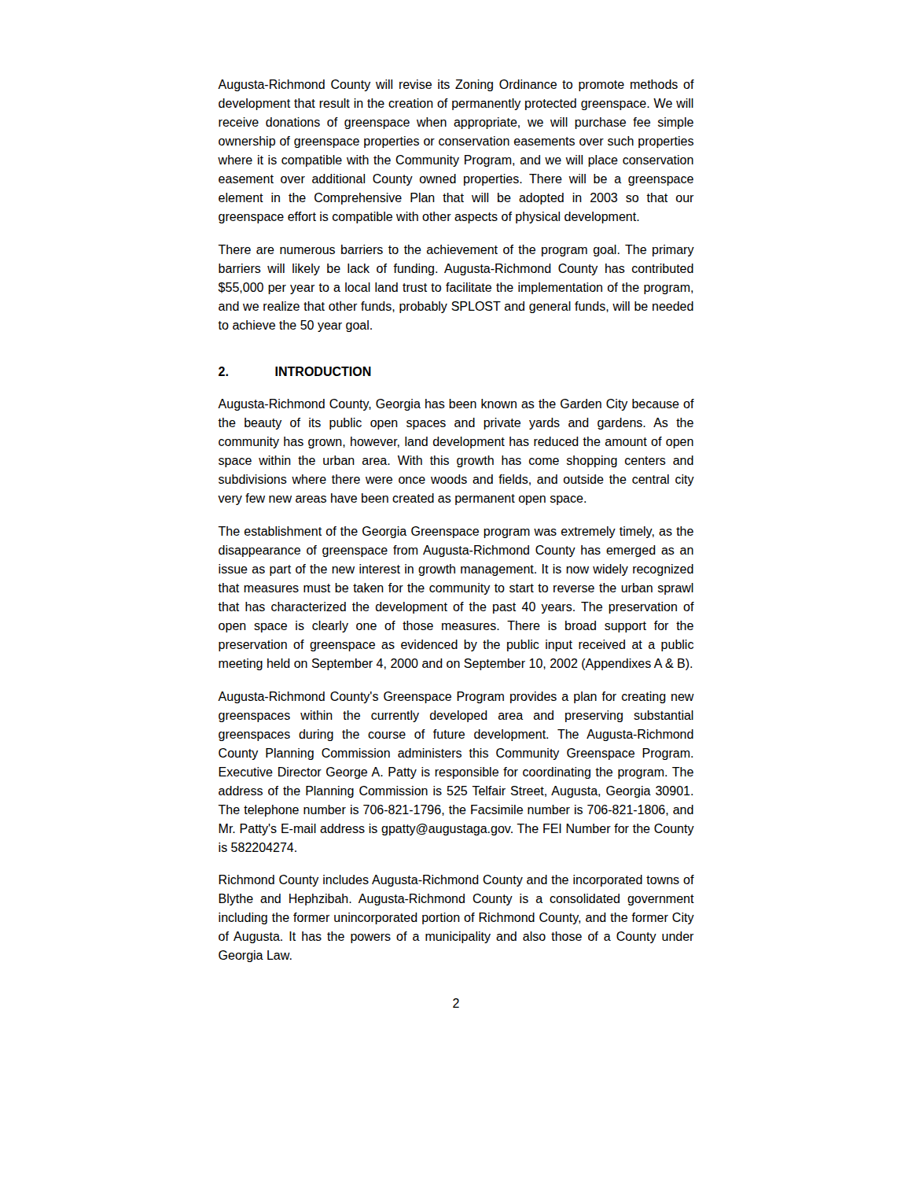Augusta-Richmond County will revise its Zoning Ordinance to promote methods of development that result in the creation of permanently protected greenspace. We will receive donations of greenspace when appropriate, we will purchase fee simple ownership of greenspace properties or conservation easements over such properties where it is compatible with the Community Program, and we will place conservation easement over additional County owned properties. There will be a greenspace element in the Comprehensive Plan that will be adopted in 2003 so that our greenspace effort is compatible with other aspects of physical development.
There are numerous barriers to the achievement of the program goal. The primary barriers will likely be lack of funding. Augusta-Richmond County has contributed $55,000 per year to a local land trust to facilitate the implementation of the program, and we realize that other funds, probably SPLOST and general funds, will be needed to achieve the 50 year goal.
2. INTRODUCTION
Augusta-Richmond County, Georgia has been known as the Garden City because of the beauty of its public open spaces and private yards and gardens. As the community has grown, however, land development has reduced the amount of open space within the urban area. With this growth has come shopping centers and subdivisions where there were once woods and fields, and outside the central city very few new areas have been created as permanent open space.
The establishment of the Georgia Greenspace program was extremely timely, as the disappearance of greenspace from Augusta-Richmond County has emerged as an issue as part of the new interest in growth management. It is now widely recognized that measures must be taken for the community to start to reverse the urban sprawl that has characterized the development of the past 40 years. The preservation of open space is clearly one of those measures. There is broad support for the preservation of greenspace as evidenced by the public input received at a public meeting held on September 4, 2000 and on September 10, 2002 (Appendixes A & B).
Augusta-Richmond County's Greenspace Program provides a plan for creating new greenspaces within the currently developed area and preserving substantial greenspaces during the course of future development. The Augusta-Richmond County Planning Commission administers this Community Greenspace Program. Executive Director George A. Patty is responsible for coordinating the program. The address of the Planning Commission is 525 Telfair Street, Augusta, Georgia 30901. The telephone number is 706-821-1796, the Facsimile number is 706-821-1806, and Mr. Patty's E-mail address is gpatty@augustaga.gov. The FEI Number for the County is 582204274.
Richmond County includes Augusta-Richmond County and the incorporated towns of Blythe and Hephzibah. Augusta-Richmond County is a consolidated government including the former unincorporated portion of Richmond County, and the former City of Augusta. It has the powers of a municipality and also those of a County under Georgia Law.
2